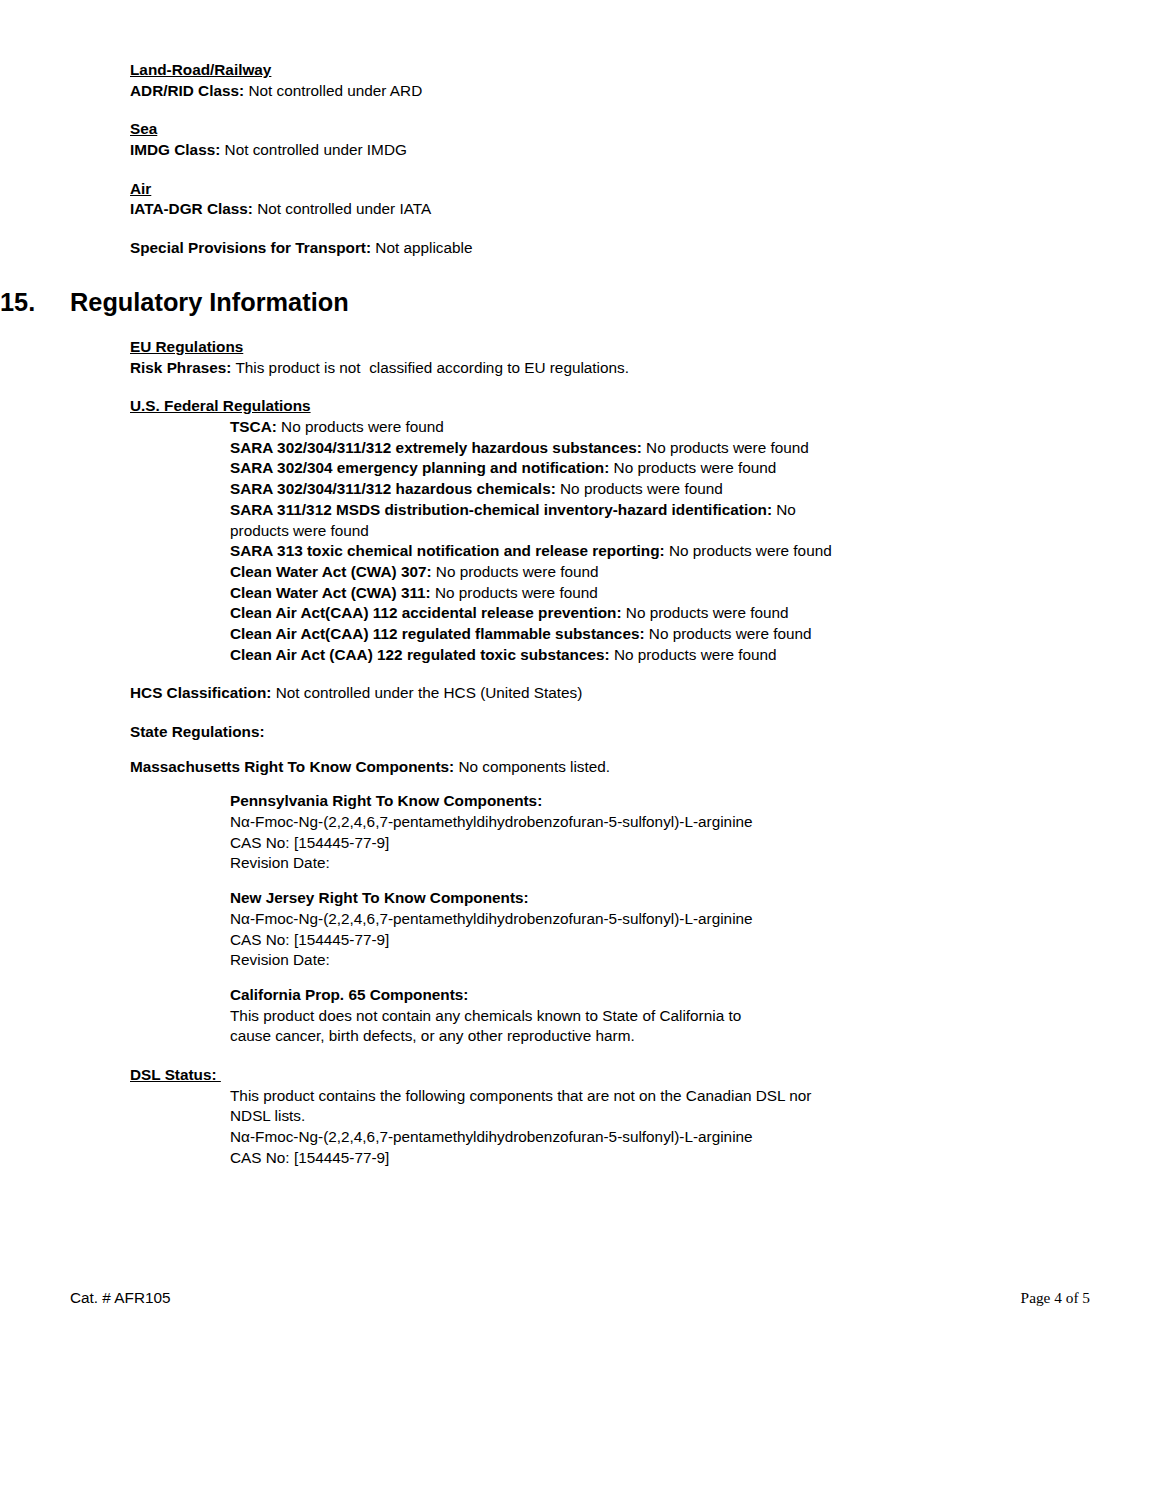Land-Road/Railway
ADR/RID Class: Not controlled under ARD
Sea
IMDG Class: Not controlled under IMDG
Air
IATA-DGR Class: Not controlled under IATA
Special Provisions for Transport: Not applicable
15. Regulatory Information
EU Regulations
Risk Phrases: This product is not classified according to EU regulations.
U.S. Federal Regulations
TSCA: No products were found
SARA 302/304/311/312 extremely hazardous substances: No products were found
SARA 302/304 emergency planning and notification: No products were found
SARA 302/304/311/312 hazardous chemicals: No products were found
SARA 311/312 MSDS distribution-chemical inventory-hazard identification: No
products were found
SARA 313 toxic chemical notification and release reporting: No products were found
Clean Water Act (CWA) 307: No products were found
Clean Water Act (CWA) 311: No products were found
Clean Air Act(CAA) 112 accidental release prevention: No products were found
Clean Air Act(CAA) 112 regulated flammable substances: No products were found
Clean Air Act (CAA) 122 regulated toxic substances: No products were found
HCS Classification: Not controlled under the HCS (United States)
State Regulations:
Massachusetts Right To Know Components: No components listed.
Pennsylvania Right To Know Components:
Nα-Fmoc-Ng-(2,2,4,6,7-pentamethyldihydrobenzofuran-5-sulfonyl)-L-arginine
CAS No: [154445-77-9]
Revision Date:
New Jersey Right To Know Components:
Nα-Fmoc-Ng-(2,2,4,6,7-pentamethyldihydrobenzofuran-5-sulfonyl)-L-arginine
CAS No: [154445-77-9]
Revision Date:
California Prop. 65 Components:
This product does not contain any chemicals known to State of California to
cause cancer, birth defects, or any other reproductive harm.
DSL Status:
This product contains the following components that are not on the Canadian DSL nor
NDSL lists.
Nα-Fmoc-Ng-(2,2,4,6,7-pentamethyldihydrobenzofuran-5-sulfonyl)-L-arginine
CAS No: [154445-77-9]
Cat. # AFR105
Page 4 of 5